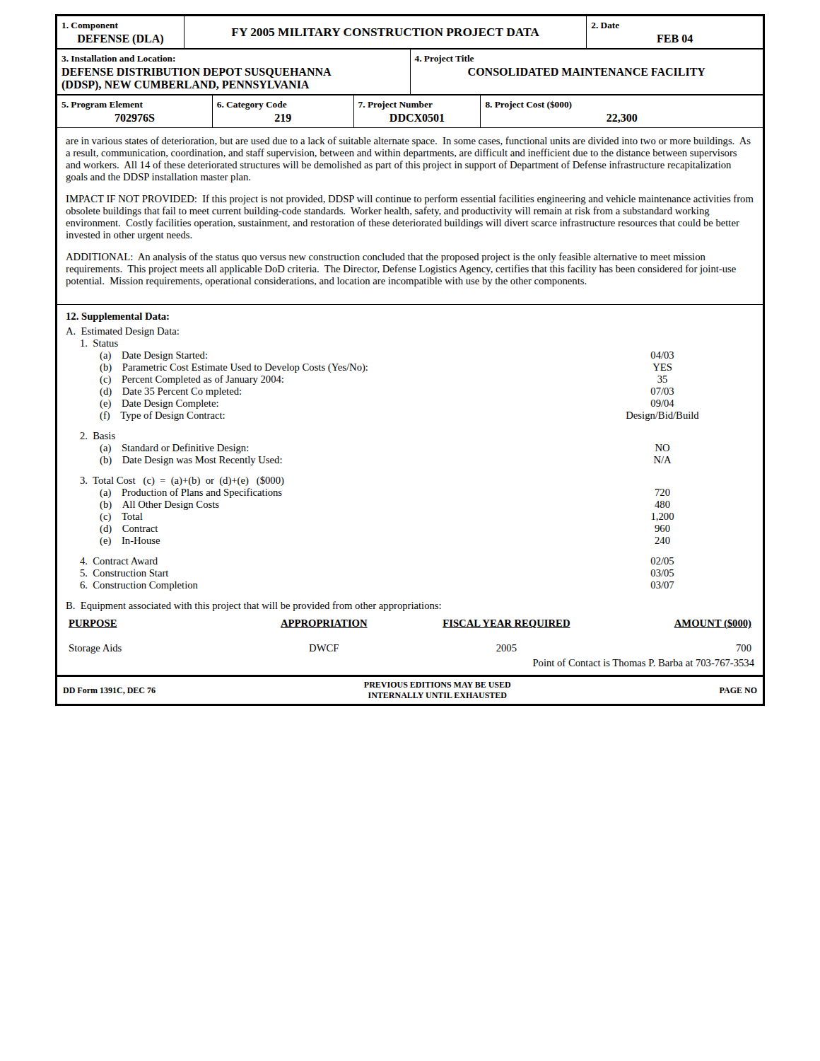| 1. Component DEFENSE (DLA) | FY 2005 MILITARY CONSTRUCTION PROJECT DATA | 2. Date FEB 04 |
| 3. Installation and Location: DEFENSE DISTRIBUTION DEPOT SUSQUEHANNA (DDSP), NEW CUMBERLAND, PENNSYLVANIA | 4. Project Title CONSOLIDATED MAINTENANCE FACILITY |
| 5. Program Element 702976S | 6. Category Code 219 | 7. Project Number DDCX0501 | 8. Project Cost ($000) 22,300 |
are in various states of deterioration, but are used due to a lack of suitable alternate space. In some cases, functional units are divided into two or more buildings. As a result, communication, coordination, and staff supervision, between and within departments, are difficult and inefficient due to the distance between supervisors and workers. All 14 of these deteriorated structures will be demolished as part of this project in support of Department of Defense infrastructure recapitalization goals and the DDSP installation master plan.
IMPACT IF NOT PROVIDED: If this project is not provided, DDSP will continue to perform essential facilities engineering and vehicle maintenance activities from obsolete buildings that fail to meet current building-code standards. Worker health, safety, and productivity will remain at risk from a substandard working environment. Costly facilities operation, sustainment, and restoration of these deteriorated buildings will divert scarce infrastructure resources that could be better invested in other urgent needs.
ADDITIONAL: An analysis of the status quo versus new construction concluded that the proposed project is the only feasible alternative to meet mission requirements. This project meets all applicable DoD criteria. The Director, Defense Logistics Agency, certifies that this facility has been considered for joint-use potential. Mission requirements, operational considerations, and location are incompatible with use by the other components.
12. Supplemental Data:
A. Estimated Design Data:
1. Status
(a) Date Design Started:
04/03
(b) Parametric Cost Estimate Used to Develop Costs (Yes/No):
YES
(c) Percent Completed as of January 2004:
35
(d) Date 35 Percent Co mpleted:
07/03
(e) Date Design Complete:
09/04
(f) Type of Design Contract:
Design/Bid/Build
2. Basis
(a) Standard or Definitive Design:
NO
(b) Date Design was Most Recently Used:
N/A
3. Total Cost (c) = (a)+(b) or (d)+(e) ($000)
(a) Production of Plans and Specifications
720
(b) All Other Design Costs
480
(c) Total
1,200
(d) Contract
960
(e) In-House
240
4. Contract Award
02/05
5. Construction Start
03/05
6. Construction Completion
03/07
B. Equipment associated with this project that will be provided from other appropriations:
| PURPOSE | APPROPRIATION | FISCAL YEAR REQUIRED | AMOUNT ($000) |
| --- | --- | --- | --- |
| Storage Aids | DWCF | 2005 | 700 |
Point of Contact is Thomas P. Barba at 703-767-3534
DD Form 1391C, DEC 76
PREVIOUS EDITIONS MAY BE USED
INTERNALLY UNTIL EXHAUSTED
PAGE NO